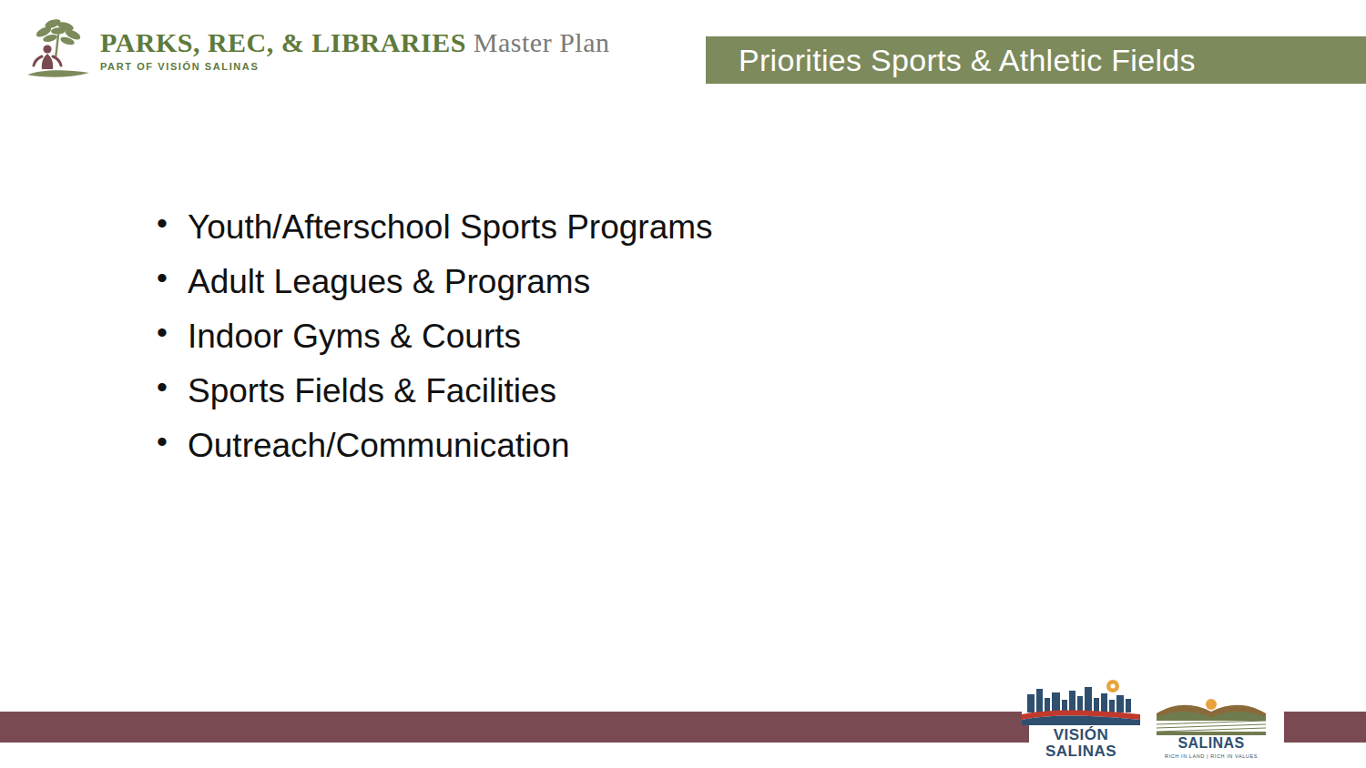PARKS, REC, & LIBRARIES Master Plan
PART OF VISIÓN SALINAS
Priorities Sports & Athletic Fields
Youth/Afterschool Sports Programs
Adult Leagues & Programs
Indoor Gyms & Courts
Sports Fields & Facilities
Outreach/Communication
VISIÓN
SALINAS
SALINAS
RICH IN LAND | RICH IN VALUES